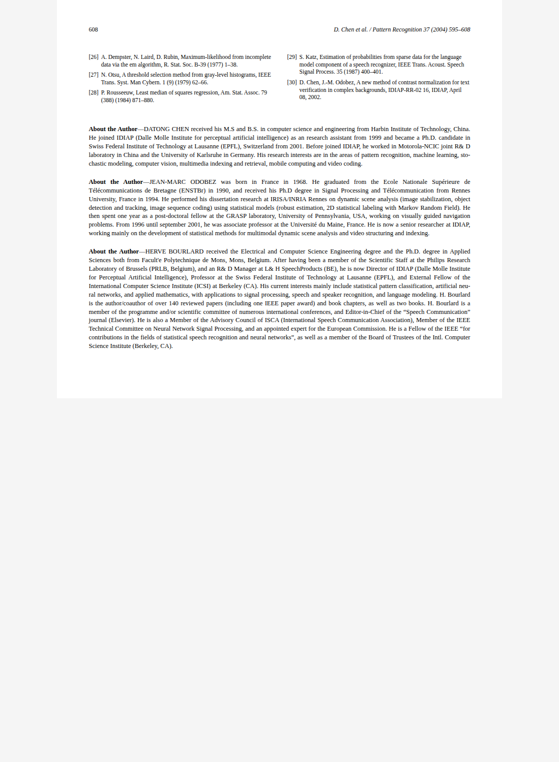608 D. Chen et al. / Pattern Recognition 37 (2004) 595–608
[26] A. Dempster, N. Laird, D. Rubin, Maximum-likelihood from incomplete data via the em algorithm, R. Stat. Soc. B-39 (1977) 1–38.
[27] N. Otsu, A threshold selection method from gray-level histograms, IEEE Trans. Syst. Man Cybern. 1 (9) (1979) 62–66.
[28] P. Rousseeuw, Least median of squares regression, Am. Stat. Assoc. 79 (388) (1984) 871–880.
[29] S. Katz, Estimation of probabilities from sparse data for the language model component of a speech recognizer, IEEE Trans. Acoust. Speech Signal Process. 35 (1987) 400–401.
[30] D. Chen, J.-M. Odobez, A new method of contrast normalization for text verification in complex backgrounds, IDIAP-RR-02 16, IDIAP, April 08, 2002.
About the Author—DATONG CHEN received his M.S and B.S. in computer science and engineering from Harbin Institute of Technology, China. He joined IDIAP (Dalle Molle Institute for perceptual artificial intelligence) as an research assistant from 1999 and became a Ph.D. candidate in Swiss Federal Institute of Technology at Lausanne (EPFL), Switzerland from 2001. Before joined IDIAP, he worked in Motorola-NCIC joint R& D laboratory in China and the University of Karlsruhe in Germany. His research interests are in the areas of pattern recognition, machine learning, stochastic modeling, computer vision, multimedia indexing and retrieval, mobile computing and video coding.
About the Author—JEAN-MARC ODOBEZ was born in France in 1968. He graduated from the Ecole Nationale Supérieure de Télécommunications de Bretagne (ENSTBr) in 1990, and received his Ph.D degree in Signal Processing and Télécommunication from Rennes University, France in 1994. He performed his dissertation research at IRISA/INRIA Rennes on dynamic scene analysis (image stabilization, object detection and tracking, image sequence coding) using statistical models (robust estimation, 2D statistical labeling with Markov Random Field). He then spent one year as a post-doctoral fellow at the GRASP laboratory, University of Pennsylvania, USA, working on visually guided navigation problems. From 1996 until september 2001, he was associate professor at the Université du Maine, France. He is now a senior researcher at IDIAP, working mainly on the development of statistical methods for multimodal dynamic scene analysis and video structuring and indexing.
About the Author—HERVE BOURLARD received the Electrical and Computer Science Engineering degree and the Ph.D. degree in Applied Sciences both from Facult'e Polytechnique de Mons, Mons, Belgium. After having been a member of the Scientific Staff at the Philips Research Laboratory of Brussels (PRLB, Belgium), and an R& D Manager at L& H SpeechProducts (BE), he is now Director of IDIAP (Dalle Molle Institute for Perceptual Artificial Intelligence), Professor at the Swiss Federal Institute of Technology at Lausanne (EPFL), and External Fellow of the International Computer Science Institute (ICSI) at Berkeley (CA). His current interests mainly include statistical pattern classification, artificial neural networks, and applied mathematics, with applications to signal processing, speech and speaker recognition, and language modeling. H. Bourlard is the author/coauthor of over 140 reviewed papers (including one IEEE paper award) and book chapters, as well as two books. H. Bourlard is a member of the programme and/or scientific committee of numerous international conferences, and Editor-in-Chief of the “Speech Communication” journal (Elsevier). He is also a Member of the Advisory Council of ISCA (International Speech Communication Association), Member of the IEEE Technical Committee on Neural Network Signal Processing, and an appointed expert for the European Commission. He is a Fellow of the IEEE “for contributions in the fields of statistical speech recognition and neural networks”, as well as a member of the Board of Trustees of the Intl. Computer Science Institute (Berkeley, CA).